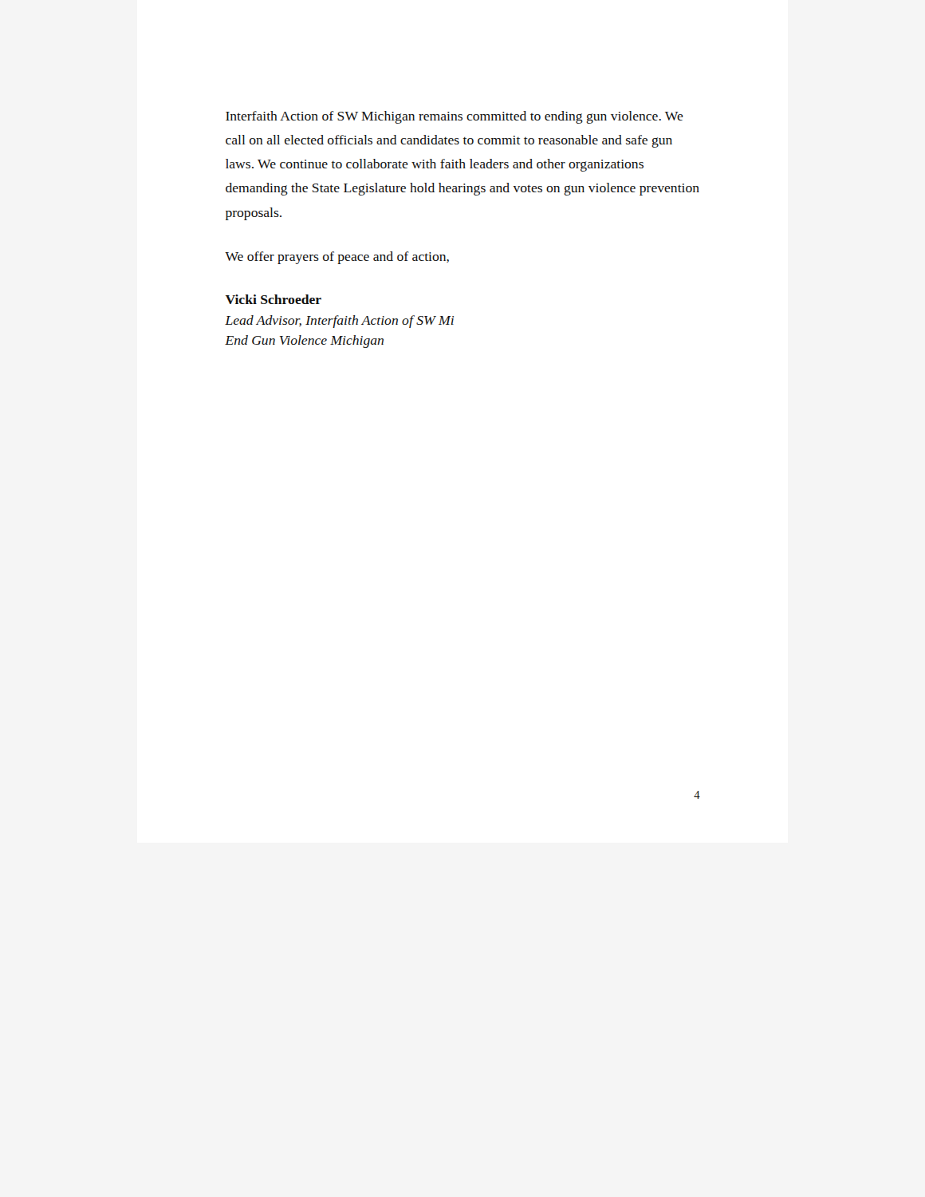Interfaith Action of SW Michigan remains committed to ending gun violence. We call on all elected officials and candidates to commit to reasonable and safe gun laws. We continue to collaborate with faith leaders and other organizations demanding the State Legislature hold hearings and votes on gun violence prevention proposals.
We offer prayers of peace and of action,
Vicki Schroeder
Lead Advisor, Interfaith Action of SW Mi
End Gun Violence Michigan
4